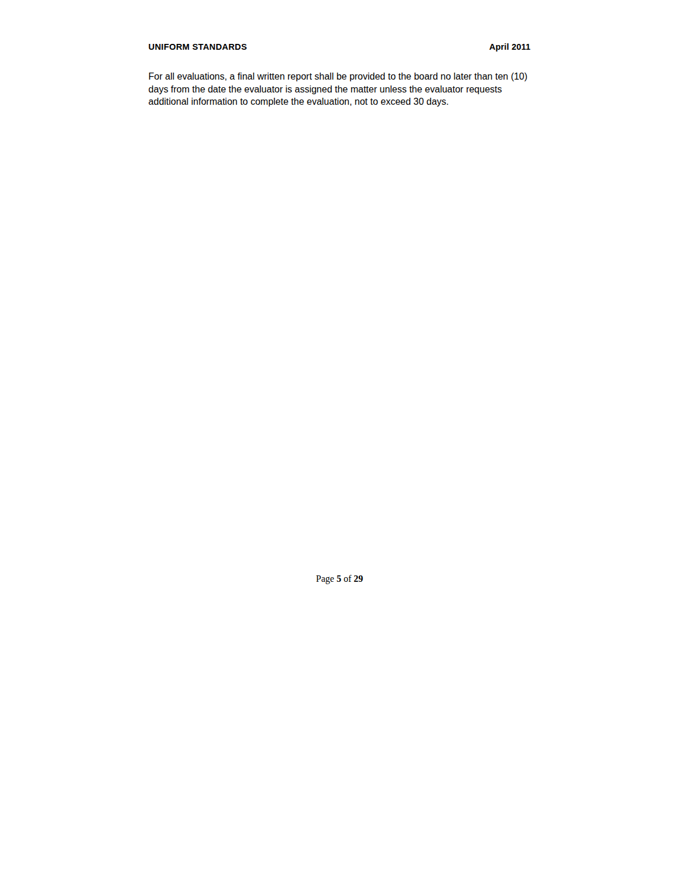UNIFORM STANDARDS April 2011
For all evaluations, a final written report shall be provided to the board no later than ten (10) days from the date the evaluator is assigned the matter unless the evaluator requests additional information to complete the evaluation, not to exceed 30 days.
Page 5 of 29